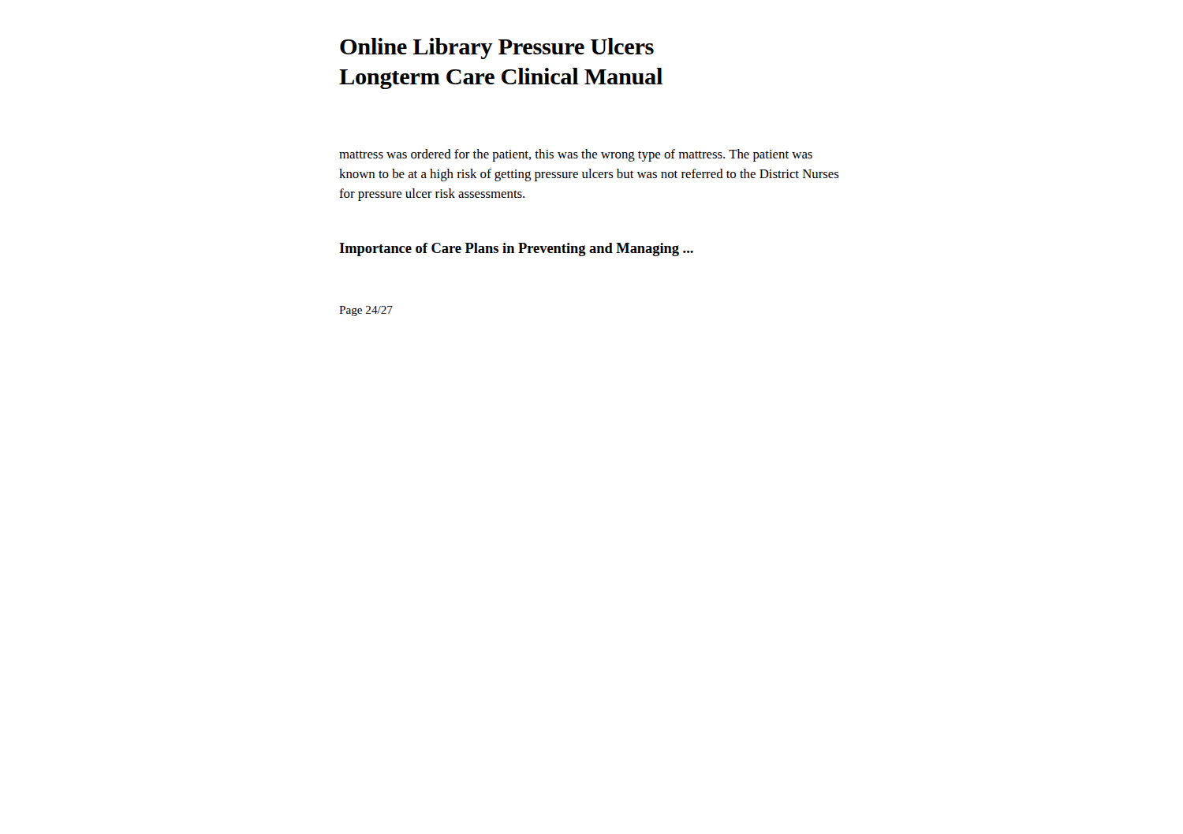Online Library Pressure Ulcers Longterm Care Clinical Manual
mattress was ordered for the patient, this was the wrong type of mattress. The patient was known to be at a high risk of getting pressure ulcers but was not referred to the District Nurses for pressure ulcer risk assessments.
Importance of Care Plans in Preventing and Managing ...
Page 24/27